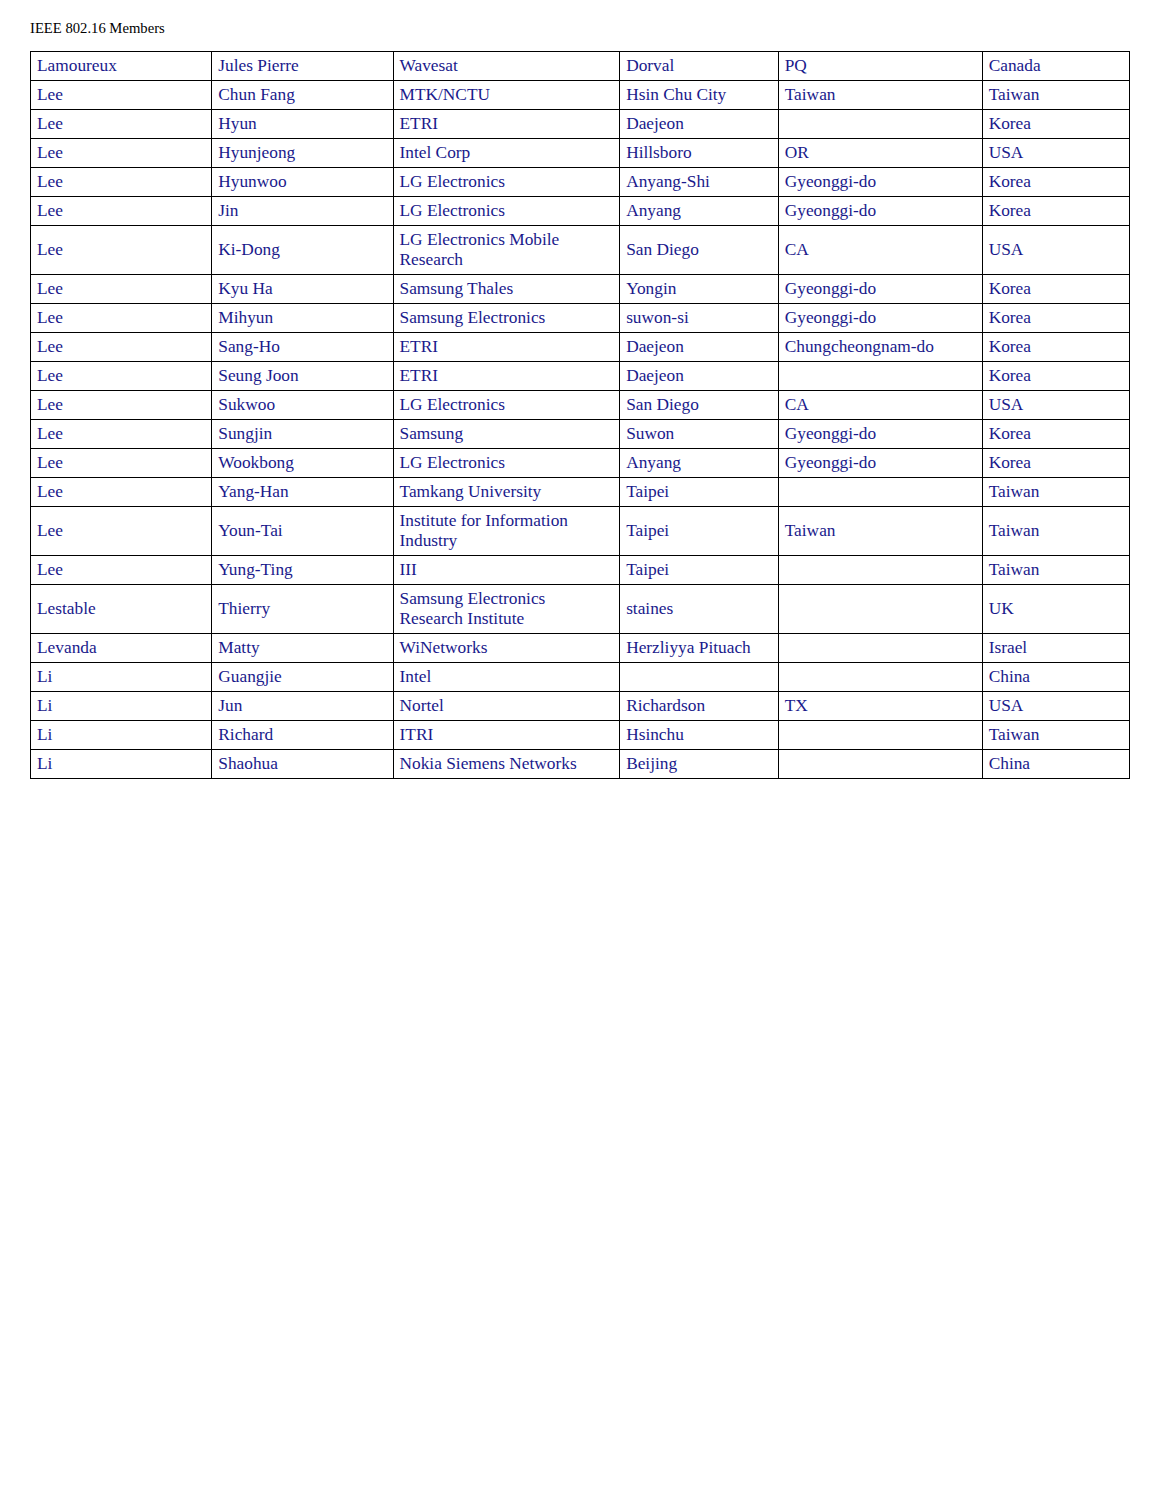IEEE 802.16 Members
| Lamoureux | Jules Pierre | Wavesat | Dorval | PQ | Canada |
| Lee | Chun Fang | MTK/NCTU | Hsin Chu City | Taiwan | Taiwan |
| Lee | Hyun | ETRI | Daejeon | | Korea |
| Lee | Hyunjeong | Intel Corp | Hillsboro | OR | USA |
| Lee | Hyunwoo | LG Electronics | Anyang-Shi | Gyeonggi-do | Korea |
| Lee | Jin | LG Electronics | Anyang | Gyeonggi-do | Korea |
| Lee | Ki-Dong | LG Electronics Mobile Research | San Diego | CA | USA |
| Lee | Kyu Ha | Samsung Thales | Yongin | Gyeonggi-do | Korea |
| Lee | Mihyun | Samsung Electronics | suwon-si | Gyeonggi-do | Korea |
| Lee | Sang-Ho | ETRI | Daejeon | Chungcheongnam-do | Korea |
| Lee | Seung Joon | ETRI | Daejeon | | Korea |
| Lee | Sukwoo | LG Electronics | San Diego | CA | USA |
| Lee | Sungjin | Samsung | Suwon | Gyeonggi-do | Korea |
| Lee | Wookbong | LG Electronics | Anyang | Gyeonggi-do | Korea |
| Lee | Yang-Han | Tamkang University | Taipei | | Taiwan |
| Lee | Youn-Tai | Institute for Information Industry | Taipei | Taiwan | Taiwan |
| Lee | Yung-Ting | III | Taipei | | Taiwan |
| Lestable | Thierry | Samsung Electronics Research Institute | staines | | UK |
| Levanda | Matty | WiNetworks | Herzliyya Pituach | | Israel |
| Li | Guangjie | Intel | | | China |
| Li | Jun | Nortel | Richardson | TX | USA |
| Li | Richard | ITRI | Hsinchu | | Taiwan |
| Li | Shaohua | Nokia Siemens Networks | Beijing | | China |